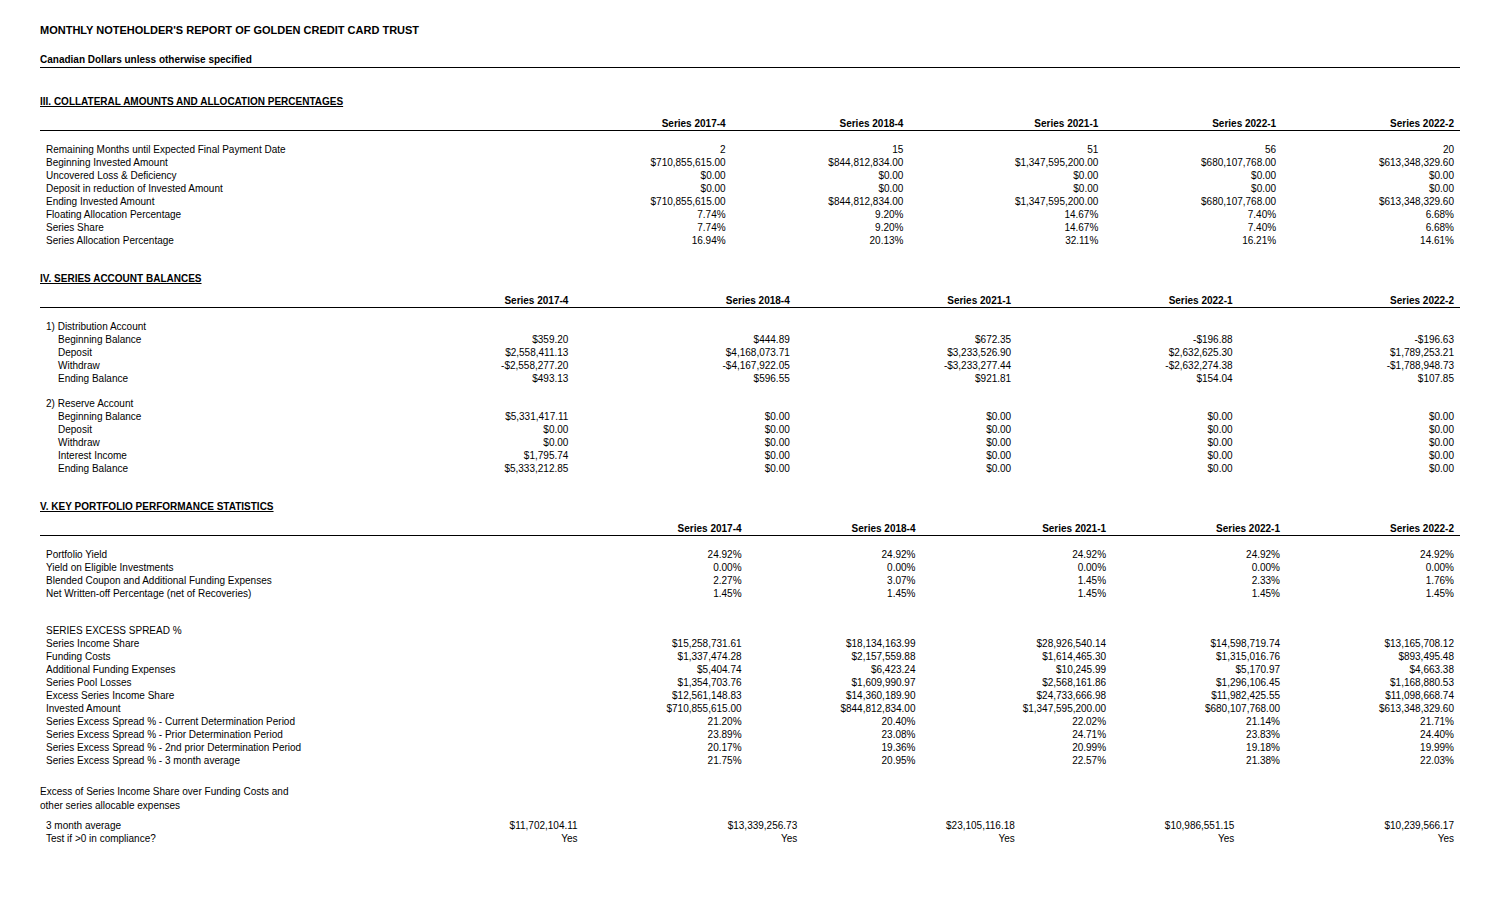MONTHLY NOTEHOLDER'S REPORT OF GOLDEN CREDIT CARD TRUST
Canadian Dollars unless otherwise specified
III. COLLATERAL AMOUNTS AND ALLOCATION PERCENTAGES
| | Series 2017-4 | Series 2018-4 | Series 2021-1 | Series 2022-1 | Series 2022-2 |
| --- | --- | --- | --- | --- | --- |
| Remaining Months until Expected Final Payment Date | 2 | 15 | 51 | 56 | 20 |
| Beginning Invested Amount | $710,855,615.00 | $844,812,834.00 | $1,347,595,200.00 | $680,107,768.00 | $613,348,329.60 |
| Uncovered Loss & Deficiency | $0.00 | $0.00 | $0.00 | $0.00 | $0.00 |
| Deposit in reduction of Invested Amount | $0.00 | $0.00 | $0.00 | $0.00 | $0.00 |
| Ending Invested Amount | $710,855,615.00 | $844,812,834.00 | $1,347,595,200.00 | $680,107,768.00 | $613,348,329.60 |
| Floating Allocation Percentage | 7.74% | 9.20% | 14.67% | 7.40% | 6.68% |
| Series Share | 7.74% | 9.20% | 14.67% | 7.40% | 6.68% |
| Series Allocation Percentage | 16.94% | 20.13% | 32.11% | 16.21% | 14.61% |
IV. SERIES ACCOUNT BALANCES
| | Series 2017-4 | Series 2018-4 | Series 2021-1 | Series 2022-1 | Series 2022-2 |
| --- | --- | --- | --- | --- | --- |
| 1) Distribution Account | |
| Beginning Balance | $359.20 | $444.89 | $672.35 | -$196.88 | -$196.63 |
| Deposit | $2,558,411.13 | $4,168,073.71 | $3,233,526.90 | $2,632,625.30 | $1,789,253.21 |
| Withdraw | -$2,558,277.20 | -$4,167,922.05 | -$3,233,277.44 | -$2,632,274.38 | -$1,788,948.73 |
| Ending Balance | $493.13 | $596.55 | $921.81 | $154.04 | $107.85 |
| 2) Reserve Account | |
| Beginning Balance | $5,331,417.11 | $0.00 | $0.00 | $0.00 | $0.00 |
| Deposit | $0.00 | $0.00 | $0.00 | $0.00 | $0.00 |
| Withdraw | $0.00 | $0.00 | $0.00 | $0.00 | $0.00 |
| Interest Income | $1,795.74 | $0.00 | $0.00 | $0.00 | $0.00 |
| Ending Balance | $5,333,212.85 | $0.00 | $0.00 | $0.00 | $0.00 |
V. KEY PORTFOLIO PERFORMANCE STATISTICS
| | Series 2017-4 | Series 2018-4 | Series 2021-1 | Series 2022-1 | Series 2022-2 |
| --- | --- | --- | --- | --- | --- |
| Portfolio Yield | 24.92% | 24.92% | 24.92% | 24.92% | 24.92% |
| Yield on Eligible Investments | 0.00% | 0.00% | 0.00% | 0.00% | 0.00% |
| Blended Coupon and Additional Funding Expenses | 2.27% | 3.07% | 1.45% | 2.33% | 1.76% |
| Net Written-off Percentage (net of Recoveries) | 1.45% | 1.45% | 1.45% | 1.45% | 1.45% |
| SERIES EXCESS SPREAD % | |
| Series Income Share | $15,258,731.61 | $18,134,163.99 | $28,926,540.14 | $14,598,719.74 | $13,165,708.12 |
| Funding Costs | $1,337,474.28 | $2,157,559.88 | $1,614,465.30 | $1,315,016.76 | $893,495.48 |
| Additional Funding Expenses | $5,404.74 | $6,423.24 | $10,245.99 | $5,170.97 | $4,663.38 |
| Series Pool Losses | $1,354,703.76 | $1,609,990.97 | $2,568,161.86 | $1,296,106.45 | $1,168,880.53 |
| Excess Series Income Share | $12,561,148.83 | $14,360,189.90 | $24,733,666.98 | $11,982,425.55 | $11,098,668.74 |
| Invested Amount | $710,855,615.00 | $844,812,834.00 | $1,347,595,200.00 | $680,107,768.00 | $613,348,329.60 |
| Series Excess Spread % - Current Determination Period | 21.20% | 20.40% | 22.02% | 21.14% | 21.71% |
| Series Excess Spread % - Prior Determination Period | 23.89% | 23.08% | 24.71% | 23.83% | 24.40% |
| Series Excess Spread % - 2nd prior Determination Period | 20.17% | 19.36% | 20.99% | 19.18% | 19.99% |
| Series Excess Spread % - 3 month average | 21.75% | 20.95% | 22.57% | 21.38% | 22.03% |
Excess of Series Income Share over Funding Costs and
other series allocable expenses
| 3 month average | $11,702,104.11 | $13,339,256.73 | $23,105,116.18 | $10,986,551.15 | $10,239,566.17 |
| Test if >0 in compliance? | Yes | Yes | Yes | Yes | Yes |